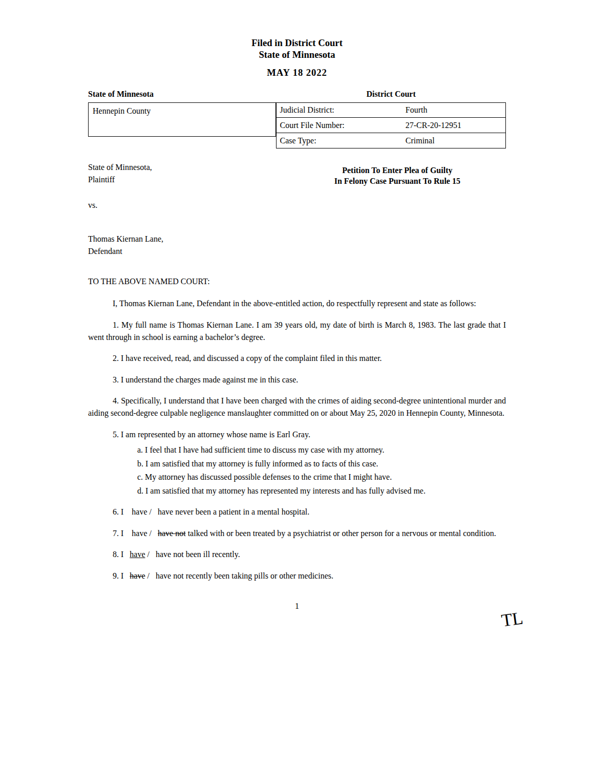Filed in District Court
State of Minnesota MAY 18 2022
| State of Minnesota Hennepin County | District Court / Judicial District: / Fourth / / Court File Number: / 27-CR-20-12951 / / Case Type: / Criminal / |
| State of Minnesota, Plaintiff vs. | Petition To Enter Plea of Guilty In Felony Case Pursuant To Rule 15 |
Thomas Kiernan Lane,
Defendant
TO THE ABOVE NAMED COURT:
I, Thomas Kiernan Lane, Defendant in the above-entitled action, do respectfully represent and state as follows:
1. My full name is Thomas Kiernan Lane. I am 39 years old, my date of birth is March 8, 1983. The last grade that I went through in school is earning a bachelor’s degree.
2. I have received, read, and discussed a copy of the complaint filed in this matter.
3. I understand the charges made against me in this case.
4. Specifically, I understand that I have been charged with the crimes of aiding second-degree unintentional murder and aiding second-degree culpable negligence manslaughter committed on or about May 25, 2020 in Hennepin County, Minnesota.
5. I am represented by an attorney whose name is Earl Gray.
a. I feel that I have had sufficient time to discuss my case with my attorney.
b. I am satisfied that my attorney is fully informed as to facts of this case.
c. My attorney has discussed possible defenses to the crime that I might have.
d. I am satisfied that my attorney has represented my interests and has fully advised me.
6. I have / have never been a patient in a mental hospital.
7. I have / have not talked with or been treated by a psychiatrist or other person for a nervous or mental condition.
8. I have / have not been ill recently.
9. I have / have not recently been taking pills or other medicines.
1
TL